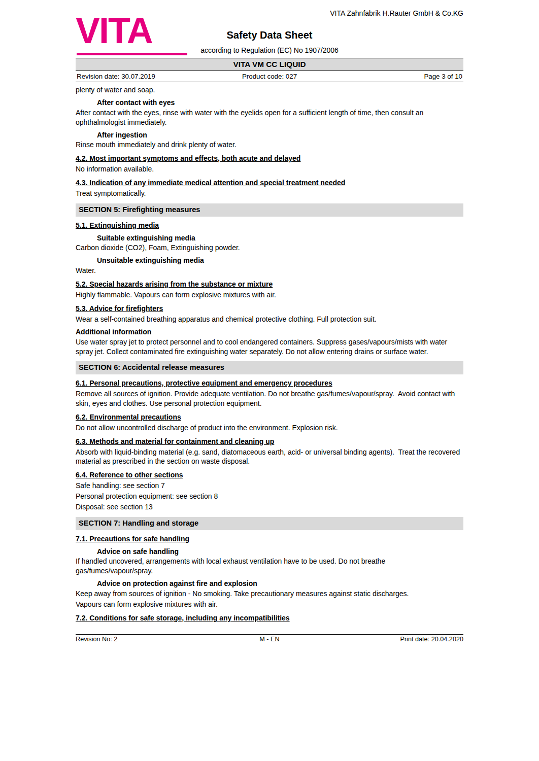VITA
VITA Zahnfabrik H.Rauter GmbH & Co.KG
Safety Data Sheet
according to Regulation (EC) No 1907/2006
VITA VM CC LIQUID
Revision date: 30.07.2019
Product code: 027
Page 3 of 10
plenty of water and soap.
After contact with eyes
After contact with the eyes, rinse with water with the eyelids open for a sufficient length of time, then consult an ophthalmologist immediately.
After ingestion
Rinse mouth immediately and drink plenty of water.
4.2. Most important symptoms and effects, both acute and delayed
No information available.
4.3. Indication of any immediate medical attention and special treatment needed
Treat symptomatically.
SECTION 5: Firefighting measures
5.1. Extinguishing media
Suitable extinguishing media
Carbon dioxide (CO2), Foam, Extinguishing powder.
Unsuitable extinguishing media
Water.
5.2. Special hazards arising from the substance or mixture
Highly flammable. Vapours can form explosive mixtures with air.
5.3. Advice for firefighters
Wear a self-contained breathing apparatus and chemical protective clothing. Full protection suit.
Additional information
Use water spray jet to protect personnel and to cool endangered containers. Suppress gases/vapours/mists with water spray jet. Collect contaminated fire extinguishing water separately. Do not allow entering drains or surface water.
SECTION 6: Accidental release measures
6.1. Personal precautions, protective equipment and emergency procedures
Remove all sources of ignition. Provide adequate ventilation. Do not breathe gas/fumes/vapour/spray. Avoid contact with skin, eyes and clothes. Use personal protection equipment.
6.2. Environmental precautions
Do not allow uncontrolled discharge of product into the environment. Explosion risk.
6.3. Methods and material for containment and cleaning up
Absorb with liquid-binding material (e.g. sand, diatomaceous earth, acid- or universal binding agents). Treat the recovered material as prescribed in the section on waste disposal.
6.4. Reference to other sections
Safe handling: see section 7
Personal protection equipment: see section 8
Disposal: see section 13
SECTION 7: Handling and storage
7.1. Precautions for safe handling
Advice on safe handling
If handled uncovered, arrangements with local exhaust ventilation have to be used. Do not breathe gas/fumes/vapour/spray.
Advice on protection against fire and explosion
Keep away from sources of ignition - No smoking. Take precautionary measures against static discharges.
Vapours can form explosive mixtures with air.
7.2. Conditions for safe storage, including any incompatibilities
Revision No: 2
M - EN
Print date: 20.04.2020